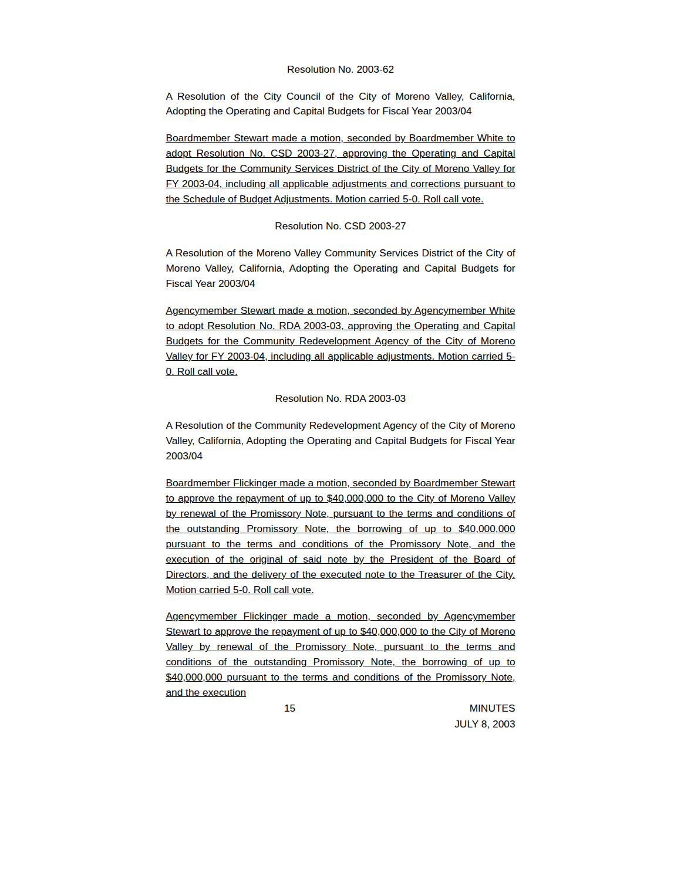Resolution No. 2003-62
A Resolution of the City Council of the City of Moreno Valley, California, Adopting the Operating and Capital Budgets for Fiscal Year 2003/04
Boardmember Stewart made a motion, seconded by Boardmember White to adopt Resolution No. CSD 2003-27, approving the Operating and Capital Budgets for the Community Services District of the City of Moreno Valley for FY 2003-04, including all applicable adjustments and corrections pursuant to the Schedule of Budget Adjustments. Motion carried 5-0. Roll call vote.
Resolution No. CSD 2003-27
A Resolution of the Moreno Valley Community Services District of the City of Moreno Valley, California, Adopting the Operating and Capital Budgets for Fiscal Year 2003/04
Agencymember Stewart made a motion, seconded by Agencymember White to adopt Resolution No. RDA 2003-03, approving the Operating and Capital Budgets for the Community Redevelopment Agency of the City of Moreno Valley for FY 2003-04, including all applicable adjustments. Motion carried 5-0. Roll call vote.
Resolution No. RDA 2003-03
A Resolution of the Community Redevelopment Agency of the City of Moreno Valley, California, Adopting the Operating and Capital Budgets for Fiscal Year 2003/04
Boardmember Flickinger made a motion, seconded by Boardmember Stewart to approve the repayment of up to $40,000,000 to the City of Moreno Valley by renewal of the Promissory Note, pursuant to the terms and conditions of the outstanding Promissory Note, the borrowing of up to $40,000,000 pursuant to the terms and conditions of the Promissory Note, and the execution of the original of said note by the President of the Board of Directors, and the delivery of the executed note to the Treasurer of the City. Motion carried 5-0. Roll call vote.
Agencymember Flickinger made a motion, seconded by Agencymember Stewart to approve the repayment of up to $40,000,000 to the City of Moreno Valley by renewal of the Promissory Note, pursuant to the terms and conditions of the outstanding Promissory Note, the borrowing of up to $40,000,000 pursuant to the terms and conditions of the Promissory Note, and the execution
15 MINUTES
JULY 8, 2003